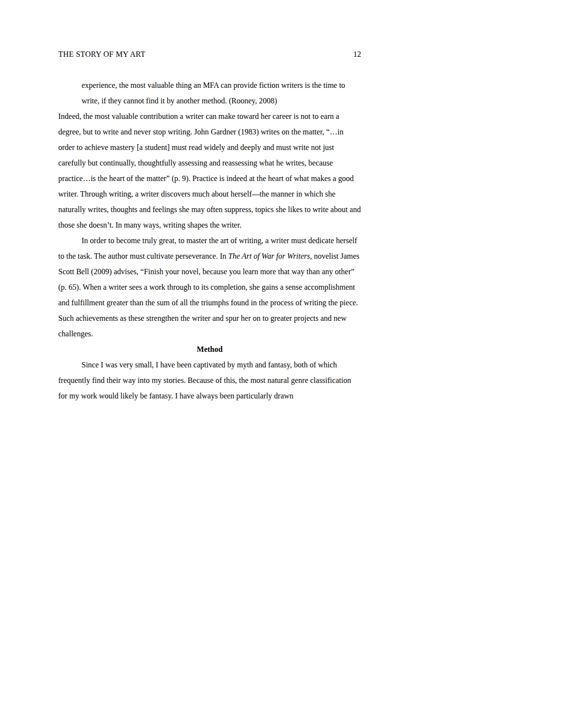The Story of My Art 12
experience, the most valuable thing an MFA can provide fiction writers is the time to write, if they cannot find it by another method. (Rooney, 2008)
Indeed, the most valuable contribution a writer can make toward her career is not to earn a degree, but to write and never stop writing. John Gardner (1983) writes on the matter, “…in order to achieve mastery [a student] must read widely and deeply and must write not just carefully but continually, thoughtfully assessing and reassessing what he writes, because practice…is the heart of the matter” (p. 9). Practice is indeed at the heart of what makes a good writer. Through writing, a writer discovers much about herself—the manner in which she naturally writes, thoughts and feelings she may often suppress, topics she likes to write about and those she doesn’t. In many ways, writing shapes the writer.
In order to become truly great, to master the art of writing, a writer must dedicate herself to the task. The author must cultivate perseverance. In The Art of War for Writers, novelist James Scott Bell (2009) advises, “Finish your novel, because you learn more that way than any other” (p. 65). When a writer sees a work through to its completion, she gains a sense accomplishment and fulfillment greater than the sum of all the triumphs found in the process of writing the piece. Such achievements as these strengthen the writer and spur her on to greater projects and new challenges.
Method
Since I was very small, I have been captivated by myth and fantasy, both of which frequently find their way into my stories. Because of this, the most natural genre classification for my work would likely be fantasy. I have always been particularly drawn